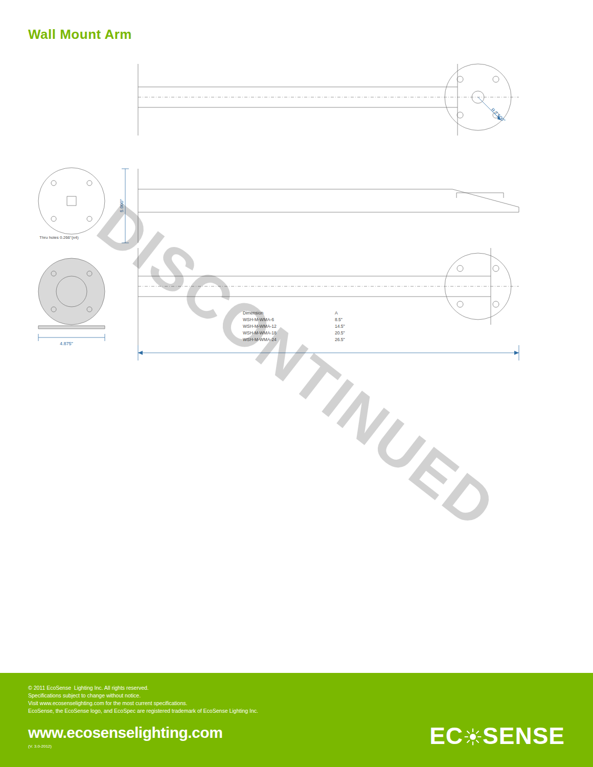Wall Mount Arm
R 2.500" Thru holes 0.266"(x4) 5.000" 4.875" Dimension A WSH-M-WMA-6 8.5" WSH-M-WMA-12 14.5" WSH-M-WMA-18 20.5" WSH-M-WMA-24 26.5"
DISCONTINUED
© 2011 EcoSense Lighting Inc. All rights reserved.
Specifications subject to change without notice.
Visit www.ecosenselighting.com for the most current specifications.
EcoSense, the EcoSense logo, and EcoSpec are registered trademark of EcoSense Lighting Inc.
www.ecosenselighting.com
(V. 3.0-2012)
EC SENSE